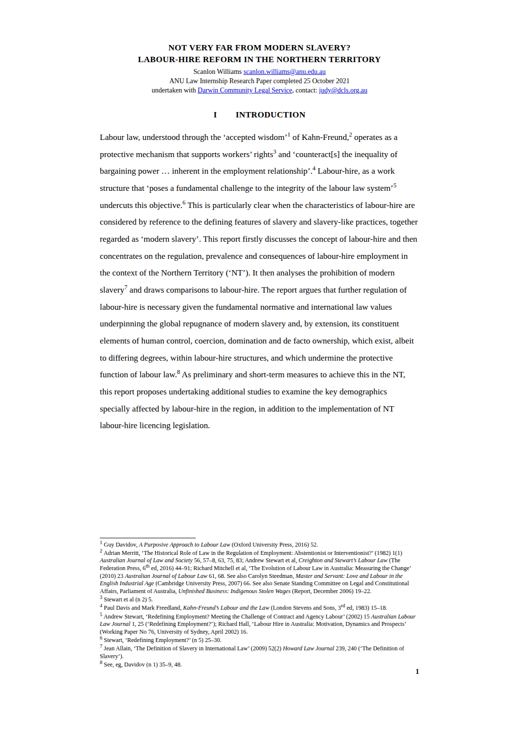Not Very Far From Modern Slavery? Labour-Hire Reform In The Northern Territory
Scanlon Williams scanlon.williams@anu.edu.au
ANU Law Internship Research Paper completed 25 October 2021
undertaken with Darwin Community Legal Service, contact: judy@dcls.org.au
IIntroduction
Labour law, understood through the ‘accepted wisdom’1 of Kahn-Freund,2 operates as a protective mechanism that supports workers’ rights3 and ‘counteract[s] the inequality of bargaining power … inherent in the employment relationship’.4 Labour-hire, as a work structure that ‘poses a fundamental challenge to the integrity of the labour law system’5 undercuts this objective.6 This is particularly clear when the characteristics of labour-hire are considered by reference to the defining features of slavery and slavery-like practices, together regarded as ‘modern slavery’. This report firstly discusses the concept of labour-hire and then concentrates on the regulation, prevalence and consequences of labour-hire employment in the context of the Northern Territory (‘NT’). It then analyses the prohibition of modern slavery7 and draws comparisons to labour-hire. The report argues that further regulation of labour-hire is necessary given the fundamental normative and international law values underpinning the global repugnance of modern slavery and, by extension, its constituent elements of human control, coercion, domination and de facto ownership, which exist, albeit to differing degrees, within labour-hire structures, and which undermine the protective function of labour law.8 As preliminary and short-term measures to achieve this in the NT, this report proposes undertaking additional studies to examine the key demographics specially affected by labour-hire in the region, in addition to the implementation of NT labour-hire licencing legislation.
1 Guy Davidov, A Purposive Approach to Labour Law (Oxford University Press, 2016) 52.
2 Adrian Merritt, ‘The Historical Role of Law in the Regulation of Employment: Abstentionist or Interventionist?’ (1982) 1(1) Australian Journal of Law and Society 56, 57–8, 63, 75, 83; Andrew Stewart et al, Creighton and Stewart’s Labour Law (The Federation Press, 6th ed, 2016) 44–91; Richard Mitchell et al, ‘The Evolution of Labour Law in Australia: Measuring the Change’ (2010) 23 Australian Journal of Labour Law 61, 68. See also Carolyn Steedman, Master and Servant: Love and Labour in the English Industrial Age (Cambridge University Press, 2007) 66. See also Senate Standing Committee on Legal and Constitutional Affairs, Parliament of Australia, Unfinished Business: Indigenous Stolen Wages (Report, December 2006) 19–22.
3 Stewart et al (n 2) 5.
4 Paul Davis and Mark Freedland, Kahn-Freund’s Labour and the Law (London Stevens and Sons, 3rd ed, 1983) 15–18.
5 Andrew Stewart, ‘Redefining Employment? Meeting the Challenge of Contract and Agency Labour’ (2002) 15 Australian Labour Law Journal 1, 25 (‘Redefining Employment?’); Richard Hall, ‘Labour Hire in Australia: Motivation, Dynamics and Prospects’ (Working Paper No 76, University of Sydney, April 2002) 16.
6 Stewart, ‘Redefining Employment?’ (n 5) 25–30.
7 Jean Allain, ‘The Definition of Slavery in International Law’ (2009) 52(2) Howard Law Journal 239, 240 (‘The Definition of Slavery’).
8 See, eg, Davidov (n 1) 35–9, 48.
1